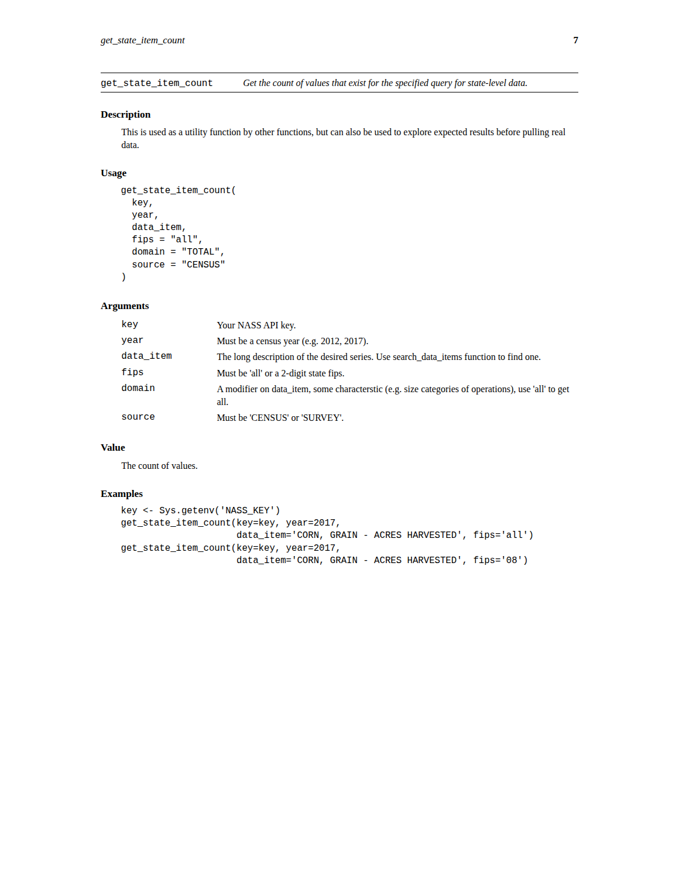get_state_item_count 7
get_state_item_count
Get the count of values that exist for the specified query for state-level data.
Description
This is used as a utility function by other functions, but can also be used to explore expected results before pulling real data.
Usage
get_state_item_count(
  key,
  year,
  data_item,
  fips = "all",
  domain = "TOTAL",
  source = "CENSUS"
)
Arguments
| key | Your NASS API key. |
| year | Must be a census year (e.g. 2012, 2017). |
| data_item | The long description of the desired series. Use search_data_items function to find one. |
| fips | Must be 'all' or a 2-digit state fips. |
| domain | A modifier on data_item, some characterstic (e.g. size categories of operations), use 'all' to get all. |
| source | Must be 'CENSUS' or 'SURVEY'. |
Value
The count of values.
Examples
key <- Sys.getenv('NASS_KEY')
get_state_item_count(key=key, year=2017,
                     data_item='CORN, GRAIN - ACRES HARVESTED', fips='all')
get_state_item_count(key=key, year=2017,
                     data_item='CORN, GRAIN - ACRES HARVESTED', fips='08')